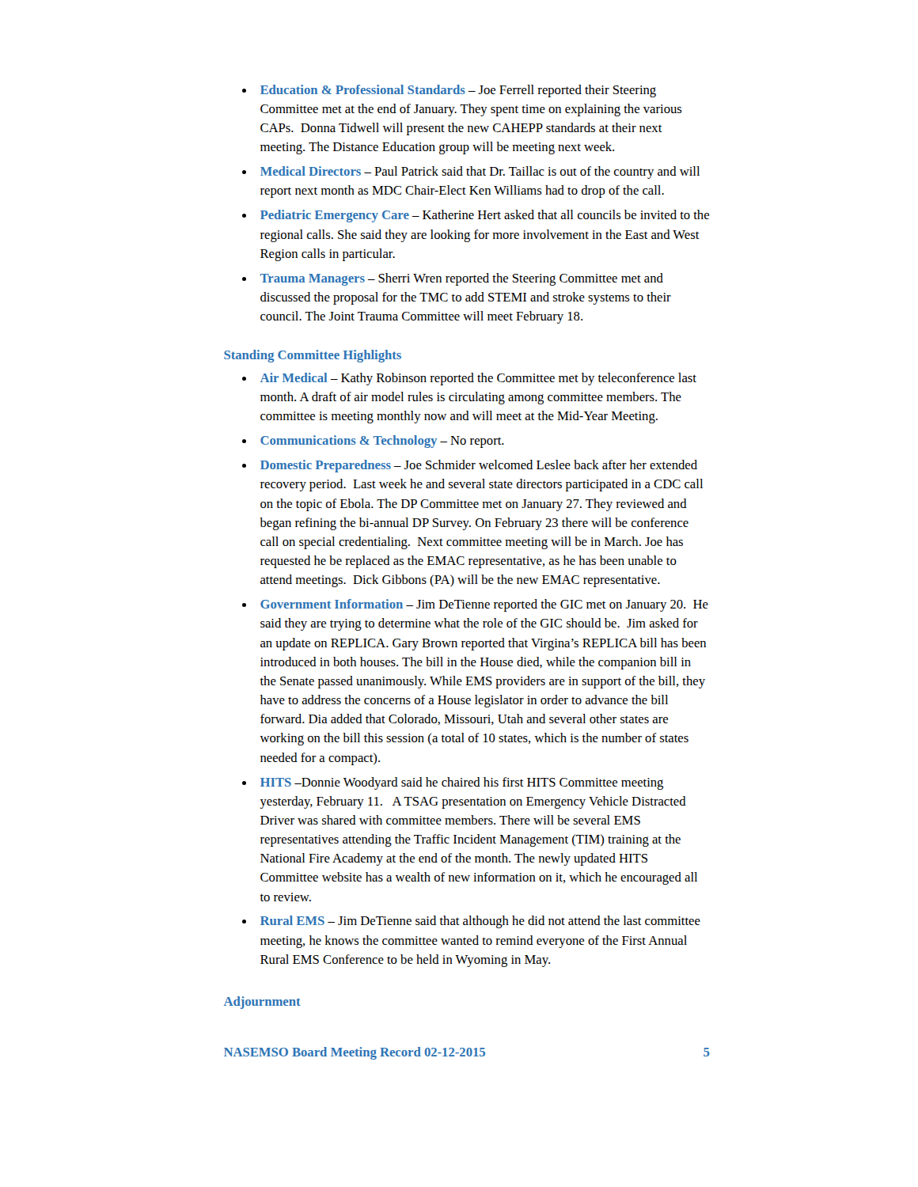Education & Professional Standards – Joe Ferrell reported their Steering Committee met at the end of January. They spent time on explaining the various CAPs. Donna Tidwell will present the new CAHEPP standards at their next meeting. The Distance Education group will be meeting next week.
Medical Directors – Paul Patrick said that Dr. Taillac is out of the country and will report next month as MDC Chair-Elect Ken Williams had to drop of the call.
Pediatric Emergency Care – Katherine Hert asked that all councils be invited to the regional calls. She said they are looking for more involvement in the East and West Region calls in particular.
Trauma Managers – Sherri Wren reported the Steering Committee met and discussed the proposal for the TMC to add STEMI and stroke systems to their council. The Joint Trauma Committee will meet February 18.
Standing Committee Highlights
Air Medical – Kathy Robinson reported the Committee met by teleconference last month. A draft of air model rules is circulating among committee members. The committee is meeting monthly now and will meet at the Mid-Year Meeting.
Communications & Technology – No report.
Domestic Preparedness – Joe Schmider welcomed Leslee back after her extended recovery period. Last week he and several state directors participated in a CDC call on the topic of Ebola. The DP Committee met on January 27. They reviewed and began refining the bi-annual DP Survey. On February 23 there will be conference call on special credentialing. Next committee meeting will be in March. Joe has requested he be replaced as the EMAC representative, as he has been unable to attend meetings. Dick Gibbons (PA) will be the new EMAC representative.
Government Information – Jim DeTienne reported the GIC met on January 20. He said they are trying to determine what the role of the GIC should be. Jim asked for an update on REPLICA. Gary Brown reported that Virgina’s REPLICA bill has been introduced in both houses. The bill in the House died, while the companion bill in the Senate passed unanimously. While EMS providers are in support of the bill, they have to address the concerns of a House legislator in order to advance the bill forward. Dia added that Colorado, Missouri, Utah and several other states are working on the bill this session (a total of 10 states, which is the number of states needed for a compact).
HITS –Donnie Woodyard said he chaired his first HITS Committee meeting yesterday, February 11. A TSAG presentation on Emergency Vehicle Distracted Driver was shared with committee members. There will be several EMS representatives attending the Traffic Incident Management (TIM) training at the National Fire Academy at the end of the month. The newly updated HITS Committee website has a wealth of new information on it, which he encouraged all to review.
Rural EMS – Jim DeTienne said that although he did not attend the last committee meeting, he knows the committee wanted to remind everyone of the First Annual Rural EMS Conference to be held in Wyoming in May.
Adjournment
NASEMSO Board Meeting Record 02-12-2015 5